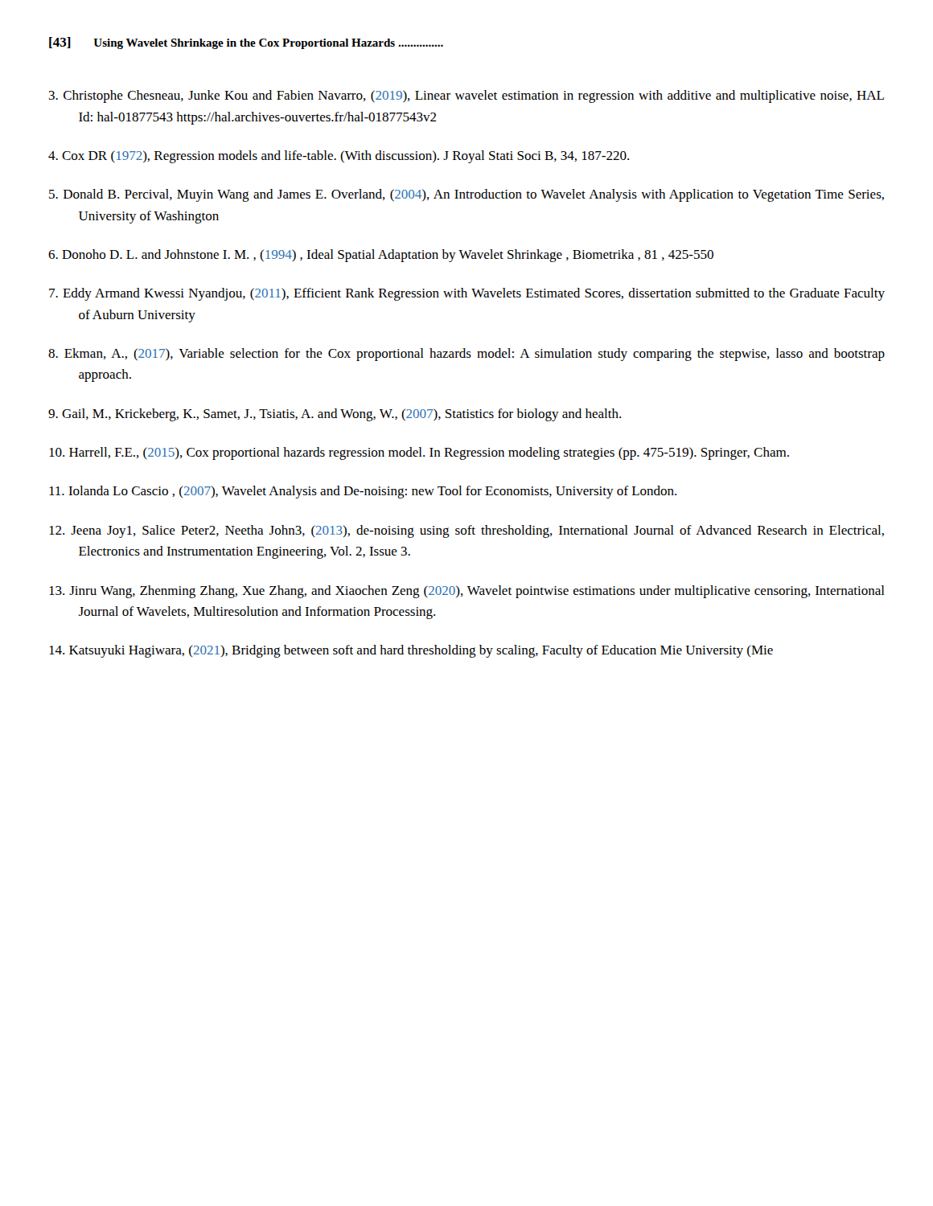[43] Using Wavelet Shrinkage in the Cox Proportional Hazards ...............
3. Christophe Chesneau, Junke Kou and Fabien Navarro, (2019), Linear wavelet estimation in regression with additive and multiplicative noise, HAL Id: hal-01877543 https://hal.archives-ouvertes.fr/hal-01877543v2
4. Cox DR (1972), Regression models and life-table. (With discussion). J Royal Stati Soci B, 34, 187-220.
5. Donald B. Percival, Muyin Wang and James E. Overland, (2004), An Introduction to Wavelet Analysis with Application to Vegetation Time Series, University of Washington
6. Donoho D. L. and Johnstone I. M. , (1994) , Ideal Spatial Adaptation by Wavelet Shrinkage , Biometrika , 81 , 425-550
7. Eddy Armand Kwessi Nyandjou, (2011), Efficient Rank Regression with Wavelets Estimated Scores, dissertation submitted to the Graduate Faculty of Auburn University
8. Ekman, A., (2017), Variable selection for the Cox proportional hazards model: A simulation study comparing the stepwise, lasso and bootstrap approach.
9. Gail, M., Krickeberg, K., Samet, J., Tsiatis, A. and Wong, W., (2007), Statistics for biology and health.
10. Harrell, F.E., (2015), Cox proportional hazards regression model. In Regression modeling strategies (pp. 475-519). Springer, Cham.
11. Iolanda Lo Cascio , (2007), Wavelet Analysis and De-noising: new Tool for Economists, University of London.
12. Jeena Joy1, Salice Peter2, Neetha John3, (2013), de-noising using soft thresholding, International Journal of Advanced Research in Electrical, Electronics and Instrumentation Engineering, Vol. 2, Issue 3.
13. Jinru Wang, Zhenming Zhang, Xue Zhang, and Xiaochen Zeng (2020), Wavelet pointwise estimations under multiplicative censoring, International Journal of Wavelets, Multiresolution and Information Processing.
14. Katsuyuki Hagiwara, (2021), Bridging between soft and hard thresholding by scaling, Faculty of Education Mie University (Mie